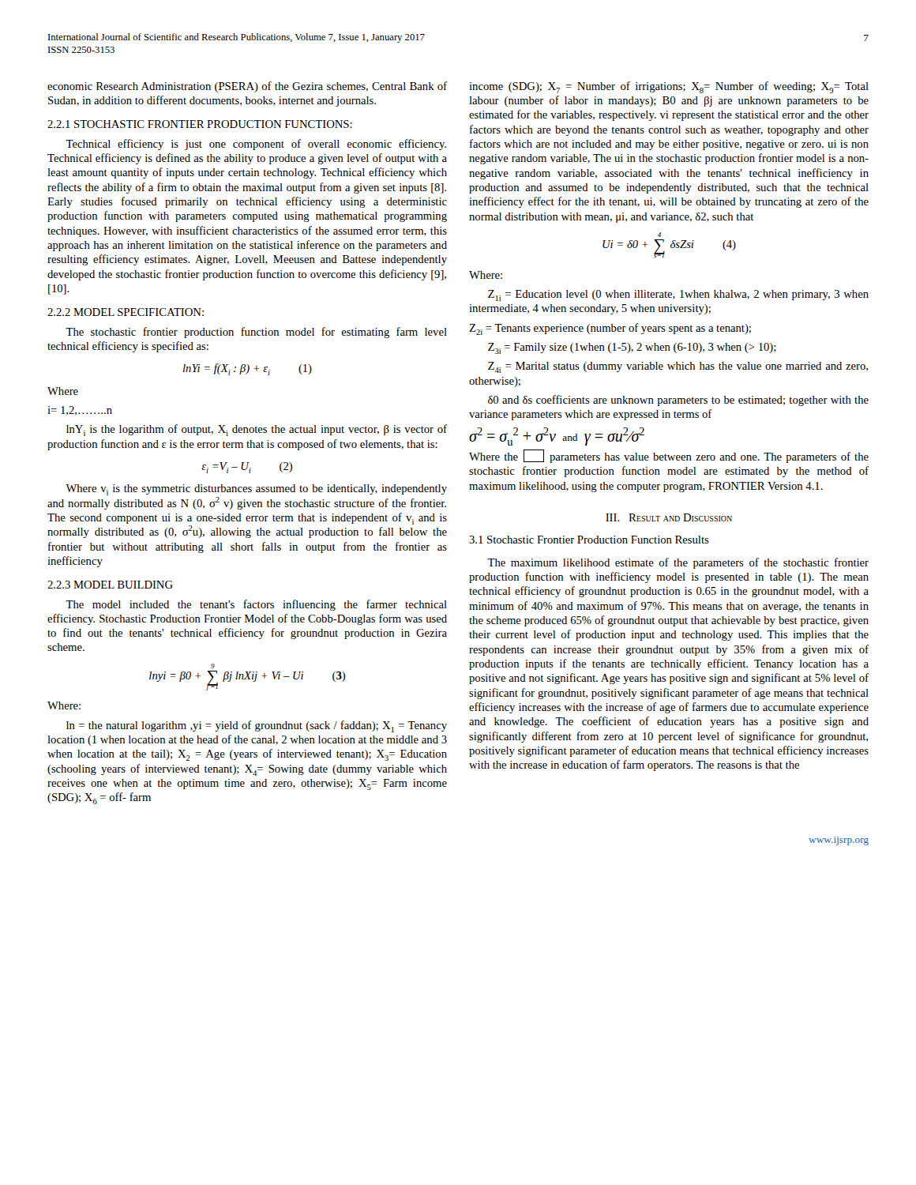International Journal of Scientific and Research Publications, Volume 7, Issue 1, January 2017
ISSN 2250-3153
7
economic Research Administration (PSERA) of the Gezira schemes, Central Bank of Sudan, in addition to different documents, books, internet and journals.
2.2.1 STOCHASTIC FRONTIER PRODUCTION FUNCTIONS:
Technical efficiency is just one component of overall economic efficiency. Technical efficiency is defined as the ability to produce a given level of output with a least amount quantity of inputs under certain technology. Technical efficiency which reflects the ability of a firm to obtain the maximal output from a given set inputs [8]. Early studies focused primarily on technical efficiency using a deterministic production function with parameters computed using mathematical programming techniques. However, with insufficient characteristics of the assumed error term, this approach has an inherent limitation on the statistical inference on the parameters and resulting efficiency estimates. Aigner, Lovell, Meeusen and Battese independently developed the stochastic frontier production function to overcome this deficiency [9], [10].
2.2.2 MODEL SPECIFICATION:
The stochastic frontier production function model for estimating farm level technical efficiency is specified as:
lnYi = f(Xi : β) + εi (1)
Where
i= 1,2,……..n
lnYi is the logarithm of output, Xi denotes the actual input vector, β is vector of production function and ε is the error term that is composed of two elements, that is:
εi =Vi – Ui (2)
Where vi is the symmetric disturbances assumed to be identically, independently and normally distributed as N (0, σ2 v) given the stochastic structure of the frontier. The second component ui is a one-sided error term that is independent of vi and is normally distributed as (0, σ2u), allowing the actual production to fall below the frontier but without attributing all short falls in output from the frontier as inefficiency
2.2.3 MODEL BUILDING
The model included the tenant's factors influencing the farmer technical efficiency. Stochastic Production Frontier Model of the Cobb-Douglas form was used to find out the tenants' technical efficiency for groundnut production in Gezira scheme.
lnyi = β0 + 9 ∑ j =1 βj lnXij + Vi – Ui (3)
Where:
ln = the natural logarithm ,yi = yield of groundnut (sack / faddan); X1 = Tenancy location (1 when location at the head of the canal, 2 when location at the middle and 3 when location at the tail); X2 = Age (years of interviewed tenant); X3= Education (schooling years of interviewed tenant); X4= Sowing date (dummy variable which receives one when at the optimum time and zero, otherwise); X5= Farm income (SDG); X6 = off- farm
income (SDG); X7 = Number of irrigations; X8= Number of weeding; X9= Total labour (number of labor in mandays); B0 and βj are unknown parameters to be estimated for the variables, respectively. vi represent the statistical error and the other factors which are beyond the tenants control such as weather, topography and other factors which are not included and may be either positive, negative or zero. ui is non negative random variable, The ui in the stochastic production frontier model is a non-negative random variable, associated with the tenants' technical inefficiency in production and assumed to be independently distributed, such that the technical inefficiency effect for the ith tenant, ui, will be obtained by truncating at zero of the normal distribution with mean, μi, and variance, δ2, such that
Ui = δ0 + 4 ∑ s=1 δsZsi (4)
Where:
Z1i = Education level (0 when illiterate, 1when khalwa, 2 when primary, 3 when intermediate, 4 when secondary, 5 when university);
Z2i = Tenants experience (number of years spent as a tenant);
Z3i = Family size (1when (1-5), 2 when (6-10), 3 when (> 10);
Z4i = Marital status (dummy variable which has the value one married and zero, otherwise);
δ0 and δs coefficients are unknown parameters to be estimated; together with the variance parameters which are expressed in terms of
σ2 = σu2 + σ2v and γ = σu2∕σ2
Where the parameters has value between zero and one. The parameters of the stochastic frontier production function model are estimated by the method of maximum likelihood, using the computer program, FRONTIER Version 4.1.
III. Result and Discussion
3.1 Stochastic Frontier Production Function Results
The maximum likelihood estimate of the parameters of the stochastic frontier production function with inefficiency model is presented in table (1). The mean technical efficiency of groundnut production is 0.65 in the groundnut model, with a minimum of 40% and maximum of 97%. This means that on average, the tenants in the scheme produced 65% of groundnut output that achievable by best practice, given their current level of production input and technology used. This implies that the respondents can increase their groundnut output by 35% from a given mix of production inputs if the tenants are technically efficient. Tenancy location has a positive and not significant. Age years has positive sign and significant at 5% level of significant for groundnut, positively significant parameter of age means that technical efficiency increases with the increase of age of farmers due to accumulate experience and knowledge. The coefficient of education years has a positive sign and significantly different from zero at 10 percent level of significance for groundnut, positively significant parameter of education means that technical efficiency increases with the increase in education of farm operators. The reasons is that the
www.ijsrp.org